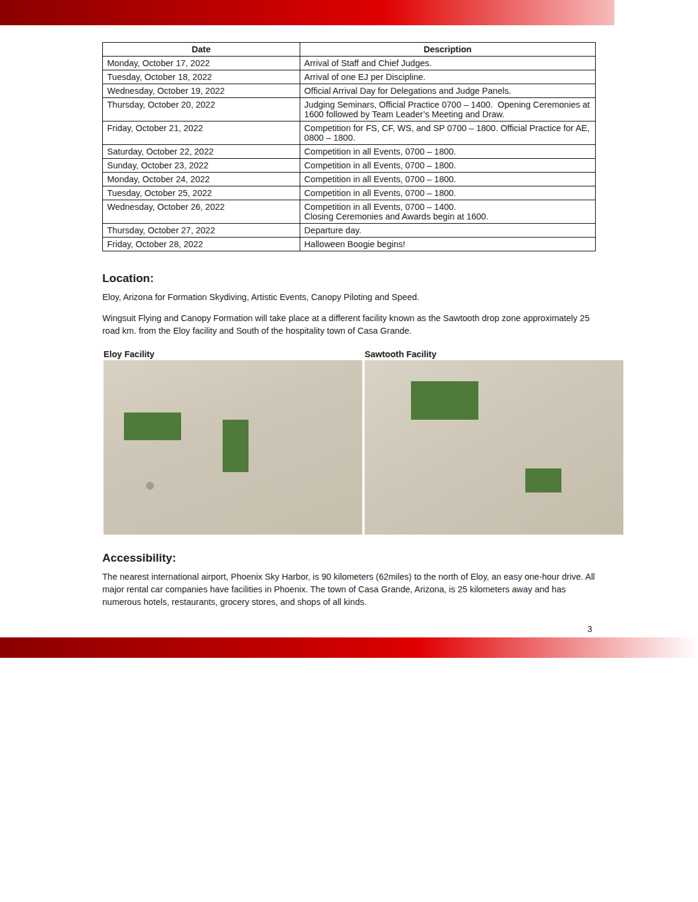| Date | Description |
| --- | --- |
| Monday, October 17, 2022 | Arrival of Staff and Chief Judges. |
| Tuesday, October 18, 2022 | Arrival of one EJ per Discipline. |
| Wednesday, October 19, 2022 | Official Arrival Day for Delegations and Judge Panels. |
| Thursday, October 20, 2022 | Judging Seminars, Official Practice 0700 – 1400. Opening Ceremonies at 1600 followed by Team Leader’s Meeting and Draw. |
| Friday, October 21, 2022 | Competition for FS, CF, WS, and SP 0700 – 1800. Official Practice for AE, 0800 – 1800. |
| Saturday, October 22, 2022 | Competition in all Events, 0700 – 1800. |
| Sunday, October 23, 2022 | Competition in all Events, 0700 – 1800. |
| Monday, October 24, 2022 | Competition in all Events, 0700 – 1800. |
| Tuesday, October 25, 2022 | Competition in all Events, 0700 – 1800. |
| Wednesday, October 26, 2022 | Competition in all Events, 0700 – 1400. Closing Ceremonies and Awards begin at 1600. |
| Thursday, October 27, 2022 | Departure day. |
| Friday, October 28, 2022 | Halloween Boogie begins! |
Location:
Eloy, Arizona for Formation Skydiving, Artistic Events, Canopy Piloting and Speed.
Wingsuit Flying and Canopy Formation will take place at a different facility known as the Sawtooth drop zone approximately 25 road km. from the Eloy facility and South of the hospitality town of Casa Grande.
| Eloy Facility | | Sawtooth Facility |
Accessibility:
The nearest international airport, Phoenix Sky Harbor, is 90 kilometers (62miles) to the north of Eloy, an easy one-hour drive. All major rental car companies have facilities in Phoenix. The town of Casa Grande, Arizona, is 25 kilometers away and has numerous hotels, restaurants, grocery stores, and shops of all kinds.
3